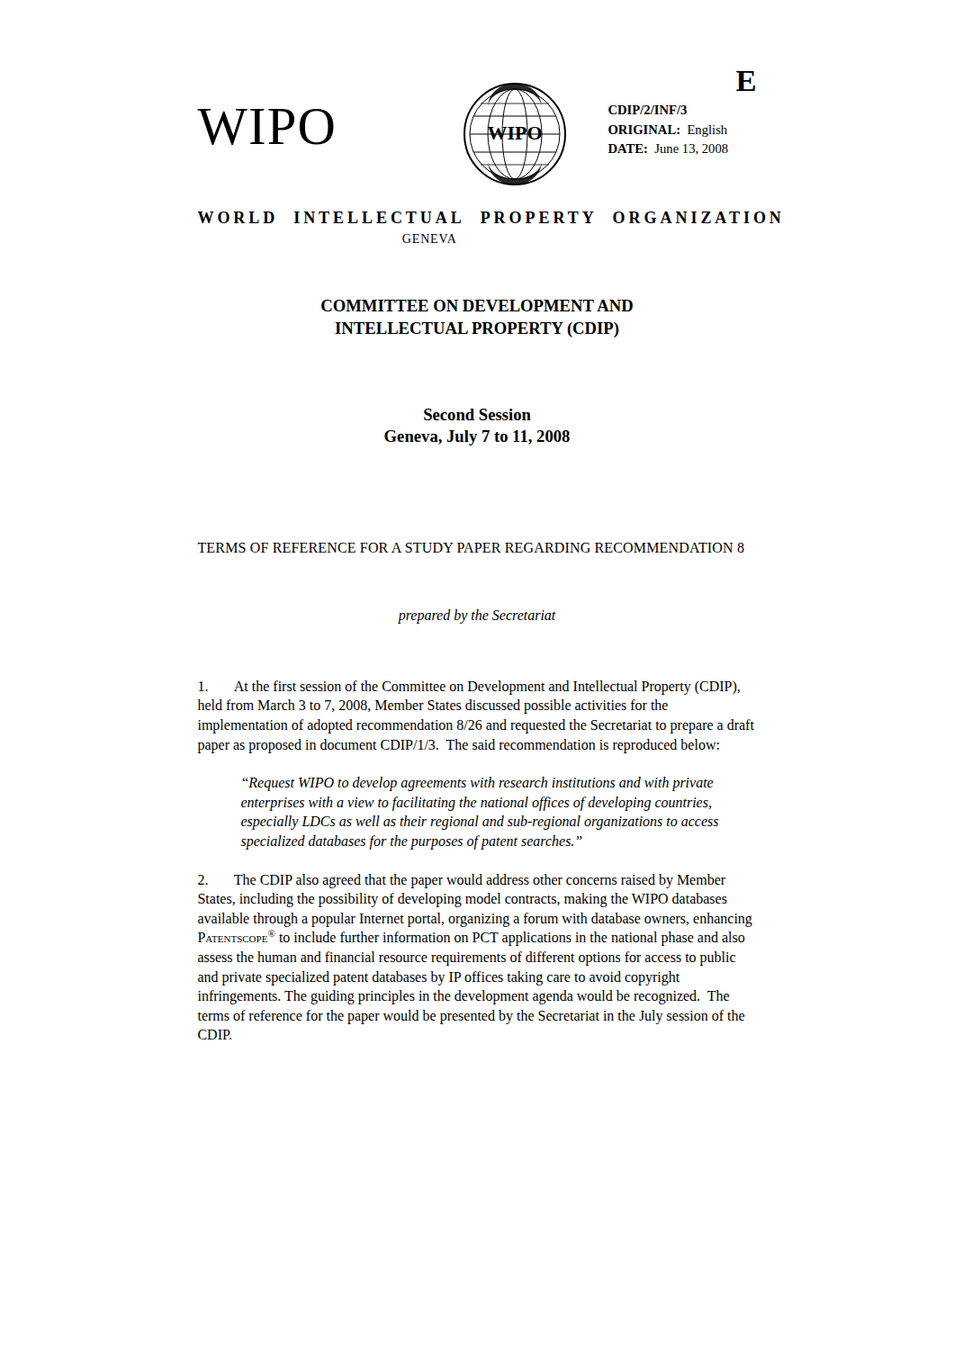E
WIPO
WIPO
CDIP/2/INF/3
ORIGINAL: English
DATE: June 13, 2008
WORLD INTELLECTUAL PROPERTY ORGANIZATION
GENEVA
COMMITTEE ON DEVELOPMENT AND
INTELLECTUAL PROPERTY (CDIP)
Second Session
Geneva, July 7 to 11, 2008
TERMS OF REFERENCE FOR A STUDY PAPER REGARDING RECOMMENDATION 8
prepared by the Secretariat
1. At the first session of the Committee on Development and Intellectual Property (CDIP), held from March 3 to 7, 2008, Member States discussed possible activities for the implementation of adopted recommendation 8/26 and requested the Secretariat to prepare a draft paper as proposed in document CDIP/1/3. The said recommendation is reproduced below:
“Request WIPO to develop agreements with research institutions and with private enterprises with a view to facilitating the national offices of developing countries, especially LDCs as well as their regional and sub-regional organizations to access specialized databases for the purposes of patent searches.”
2. The CDIP also agreed that the paper would address other concerns raised by Member States, including the possibility of developing model contracts, making the WIPO databases available through a popular Internet portal, organizing a forum with database owners, enhancing Patentscope® to include further information on PCT applications in the national phase and also assess the human and financial resource requirements of different options for access to public and private specialized patent databases by IP offices taking care to avoid copyright infringements. The guiding principles in the development agenda would be recognized. The terms of reference for the paper would be presented by the Secretariat in the July session of the CDIP.